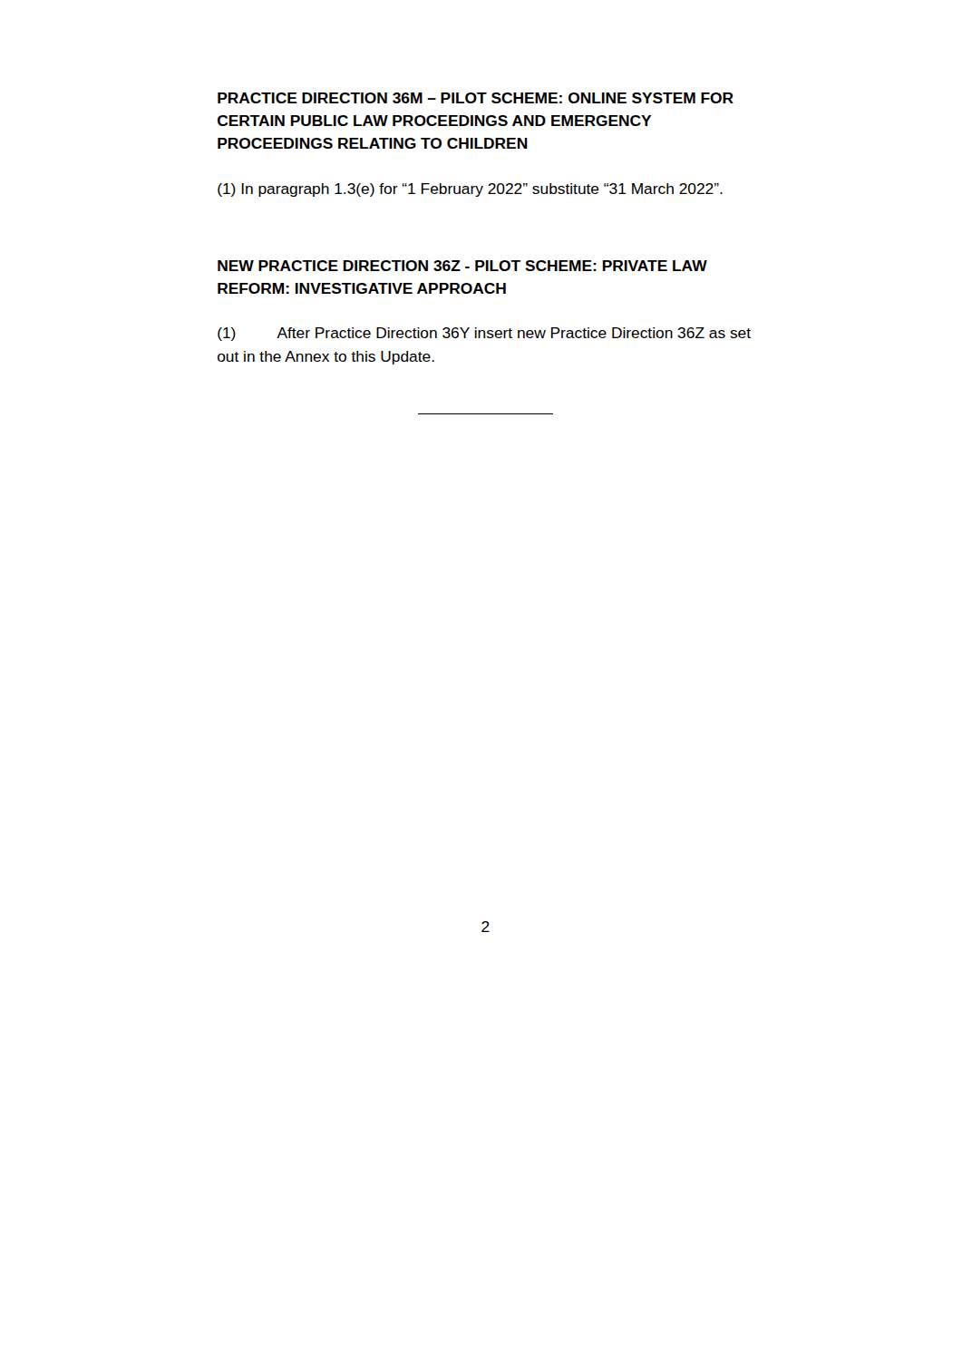PRACTICE DIRECTION 36M – PILOT SCHEME: ONLINE SYSTEM FOR CERTAIN PUBLIC LAW PROCEEDINGS AND EMERGENCY PROCEEDINGS RELATING TO CHILDREN
(1) In paragraph 1.3(e) for “1 February 2022” substitute “31 March 2022”.
NEW PRACTICE DIRECTION 36Z - PILOT SCHEME: PRIVATE LAW REFORM: INVESTIGATIVE APPROACH
(1) After Practice Direction 36Y insert new Practice Direction 36Z as set out in the Annex to this Update.
2